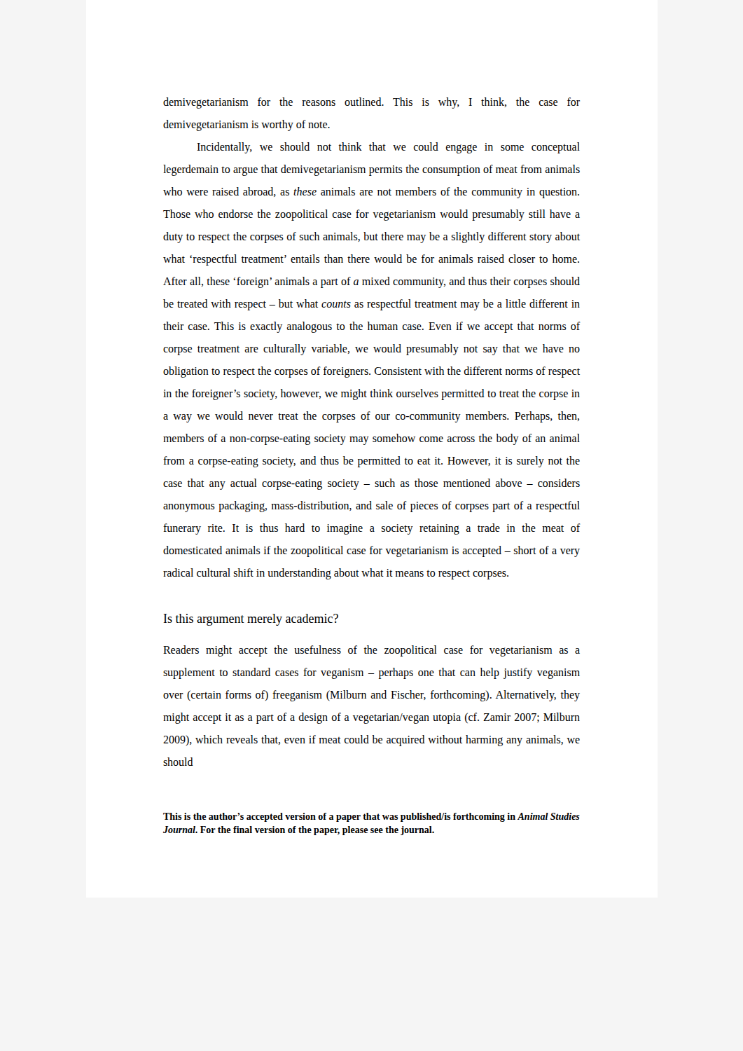demivegetarianism for the reasons outlined. This is why, I think, the case for demivegetarianism is worthy of note.
Incidentally, we should not think that we could engage in some conceptual legerdemain to argue that demivegetarianism permits the consumption of meat from animals who were raised abroad, as these animals are not members of the community in question. Those who endorse the zoopolitical case for vegetarianism would presumably still have a duty to respect the corpses of such animals, but there may be a slightly different story about what ‘respectful treatment’ entails than there would be for animals raised closer to home. After all, these ‘foreign’ animals a part of a mixed community, and thus their corpses should be treated with respect – but what counts as respectful treatment may be a little different in their case. This is exactly analogous to the human case. Even if we accept that norms of corpse treatment are culturally variable, we would presumably not say that we have no obligation to respect the corpses of foreigners. Consistent with the different norms of respect in the foreigner’s society, however, we might think ourselves permitted to treat the corpse in a way we would never treat the corpses of our co-community members. Perhaps, then, members of a non-corpse-eating society may somehow come across the body of an animal from a corpse-eating society, and thus be permitted to eat it. However, it is surely not the case that any actual corpse-eating society – such as those mentioned above – considers anonymous packaging, mass-distribution, and sale of pieces of corpses part of a respectful funerary rite. It is thus hard to imagine a society retaining a trade in the meat of domesticated animals if the zoopolitical case for vegetarianism is accepted – short of a very radical cultural shift in understanding about what it means to respect corpses.
Is this argument merely academic?
Readers might accept the usefulness of the zoopolitical case for vegetarianism as a supplement to standard cases for veganism – perhaps one that can help justify veganism over (certain forms of) freeganism (Milburn and Fischer, forthcoming). Alternatively, they might accept it as a part of a design of a vegetarian/vegan utopia (cf. Zamir 2007; Milburn 2009), which reveals that, even if meat could be acquired without harming any animals, we should
This is the author’s accepted version of a paper that was published/is forthcoming in Animal Studies Journal. For the final version of the paper, please see the journal.